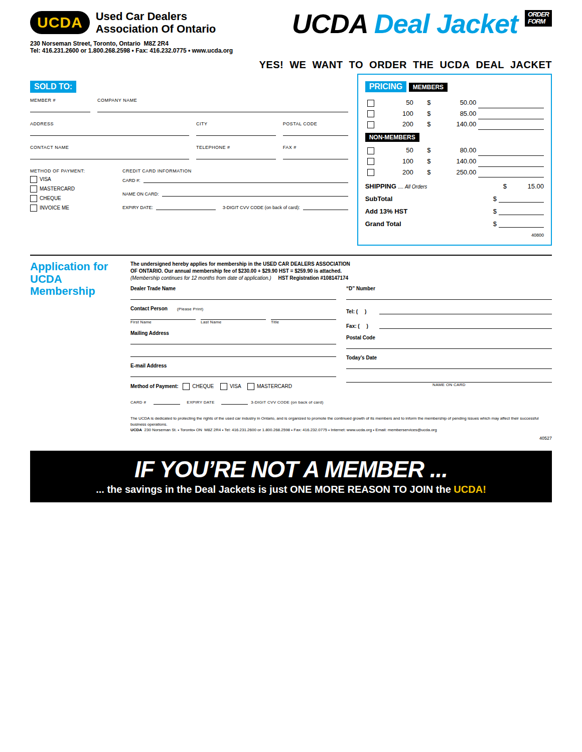UCDA
Used Car Dealers
Association Of Ontario
UCDA Deal Jacket ORDER
FORM
230 Norseman Street, Toronto, Ontario M8Z 2R4
Tel: 416.231.2600 or 1.800.268.2598 • Fax: 416.232.0775 • www.ucda.org
YES! WE WANT TO ORDER THE UCDA DEAL JACKET
SOLD TO:
MEMBER #
COMPANY NAME
ADDRESS
CITY
POSTAL CODE
CONTACT NAME
TELEPHONE #
FAX #
METHOD OF PAYMENT:
VISA
MASTERCARD
CHEQUE
INVOICE ME
CREDIT CARD INFORMATION
CARD #:
NAME ON CARD:
EXPIRY DATE:
3-DIGIT CVV CODE (on back of card):
PRICING
MEMBERS
| | 50 | $ | 50.00 | |
| | 100 | $ | 85.00 | |
| | 200 | $ | 140.00 | |
NON-MEMBERS
| | 50 | $ | 80.00 | |
| | 100 | $ | 140.00 | |
| | 200 | $ | 250.00 | |
SHIPPING .... All Orders
$
15.00
SubTotal
$
Add 13% HST
$
Grand Total
$
40800
Application for
UCDA Membership
The undersigned hereby applies for membership in the USED CAR DEALERS ASSOCIATION
OF ONTARIO. Our annual membership fee of $230.00 + $29.90 HST = $259.90 is attached.
(Membership continues for 12 months from date of application.) HST Registration #108147174
Dealer Trade Name
Contact Person (Please Print)
First Name
Last Name
Title
Mailing Address
E-mail Address
Method of Payment: CHEQUE VISA MASTERCARD
CARD #
EXPIRY DATE
3-DIGIT CVV CODE (on back of card)
“D” Number
Tel: ( )
Fax: ( )
Postal Code
Today’s Date
NAME ON CARD
The UCDA is dedicated to protecting the rights of the used car industry in Ontario, and is organized to promote the continued growth of its members and to inform the membership of pending issues which may affect their successful business operations.
UCDA 230 Norseman St. • Toronto• ON M8Z 2R4 • Tel: 416.231.2600 or 1.800.268.2598 • Fax: 416.232.0775 • Internet: www.ucda.org • Email: memberservices@ucda.org
40527
IF YOU’RE NOT A MEMBER ...
... the savings in the Deal Jackets is just ONE MORE REASON TO JOIN the UCDA!